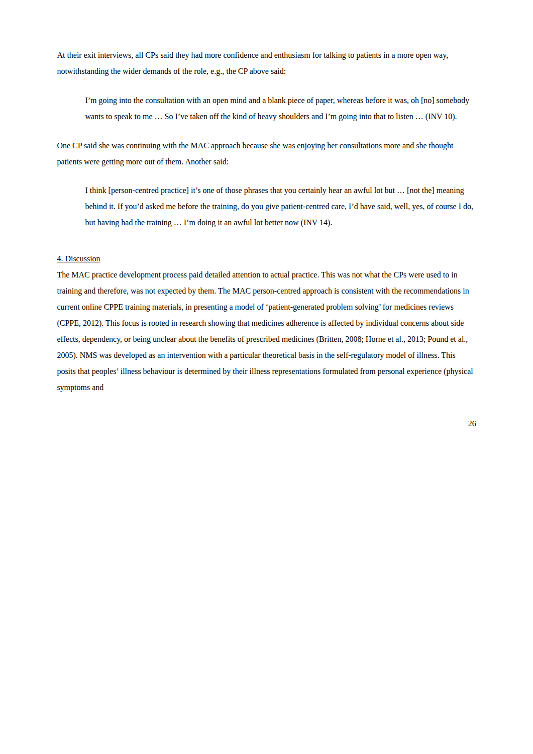At their exit interviews, all CPs said they had more confidence and enthusiasm for talking to patients in a more open way, notwithstanding the wider demands of the role, e.g., the CP above said:
I’m going into the consultation with an open mind and a blank piece of paper, whereas before it was, oh [no] somebody wants to speak to me … So I’ve taken off the kind of heavy shoulders and I’m going into that to listen … (INV 10).
One CP said she was continuing with the MAC approach because she was enjoying her consultations more and she thought patients were getting more out of them. Another said:
I think [person-centred practice] it’s one of those phrases that you certainly hear an awful lot but … [not the] meaning behind it. If you’d asked me before the training, do you give patient-centred care, I’d have said, well, yes, of course I do, but having had the training … I’m doing it an awful lot better now (INV 14).
4. Discussion
The MAC practice development process paid detailed attention to actual practice. This was not what the CPs were used to in training and therefore, was not expected by them. The MAC person-centred approach is consistent with the recommendations in current online CPPE training materials, in presenting a model of ‘patient-generated problem solving’ for medicines reviews (CPPE, 2012). This focus is rooted in research showing that medicines adherence is affected by individual concerns about side effects, dependency, or being unclear about the benefits of prescribed medicines (Britten, 2008; Horne et al., 2013; Pound et al., 2005). NMS was developed as an intervention with a particular theoretical basis in the self-regulatory model of illness. This posits that peoples’ illness behaviour is determined by their illness representations formulated from personal experience (physical symptoms and
26